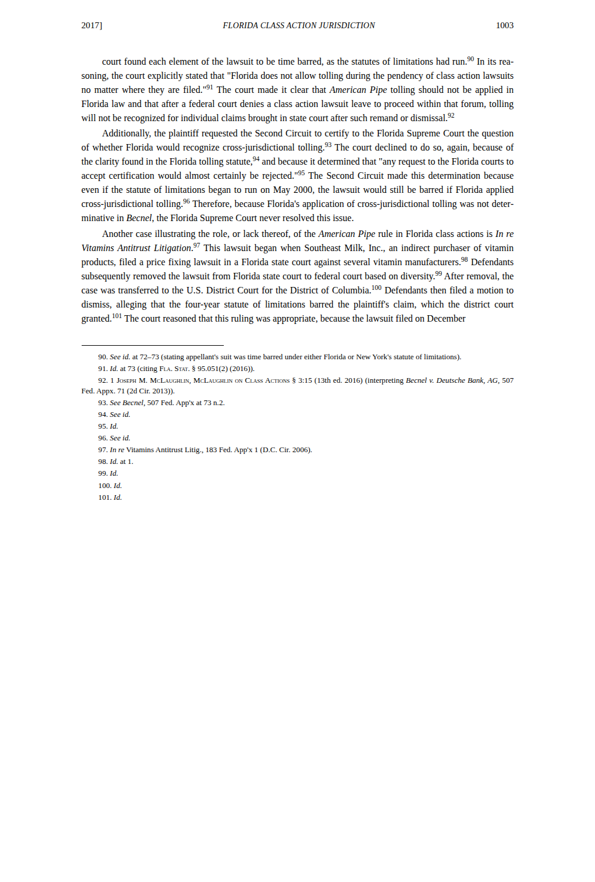2017] Florida Class Action Jurisdiction 1003
court found each element of the lawsuit to be time barred, as the statutes of limitations had run.90 In its reasoning, the court explicitly stated that "Florida does not allow tolling during the pendency of class action lawsuits no matter where they are filed."91 The court made it clear that American Pipe tolling should not be applied in Florida law and that after a federal court denies a class action lawsuit leave to proceed within that forum, tolling will not be recognized for individual claims brought in state court after such remand or dismissal.92
Additionally, the plaintiff requested the Second Circuit to certify to the Florida Supreme Court the question of whether Florida would recognize cross-jurisdictional tolling.93 The court declined to do so, again, because of the clarity found in the Florida tolling statute,94 and because it determined that "any request to the Florida courts to accept certification would almost certainly be rejected."95 The Second Circuit made this determination because even if the statute of limitations began to run on May 2000, the lawsuit would still be barred if Florida applied cross-jurisdictional tolling.96 Therefore, because Florida's application of cross-jurisdictional tolling was not determinative in Becnel, the Florida Supreme Court never resolved this issue.
Another case illustrating the role, or lack thereof, of the American Pipe rule in Florida class actions is In re Vitamins Antitrust Litigation.97 This lawsuit began when Southeast Milk, Inc., an indirect purchaser of vitamin products, filed a price fixing lawsuit in a Florida state court against several vitamin manufacturers.98 Defendants subsequently removed the lawsuit from Florida state court to federal court based on diversity.99 After removal, the case was transferred to the U.S. District Court for the District of Columbia.100 Defendants then filed a motion to dismiss, alleging that the four-year statute of limitations barred the plaintiff's claim, which the district court granted.101 The court reasoned that this ruling was appropriate, because the lawsuit filed on December
See id. at 72–73 (stating appellant's suit was time barred under either Florida or New York's statute of limitations).
Id. at 73 (citing Fla. Stat. § 95.051(2) (2016)).
1 Joseph M. McLaughlin, McLaughlin on Class Actions § 3:15 (13th ed. 2016) (interpreting Becnel v. Deutsche Bank, AG, 507 Fed. Appx. 71 (2d Cir. 2013)).
See Becnel, 507 Fed. App'x at 73 n.2.
See id.
Id.
See id.
In re Vitamins Antitrust Litig., 183 Fed. App'x 1 (D.C. Cir. 2006).
Id. at 1.
Id.
Id.
Id.